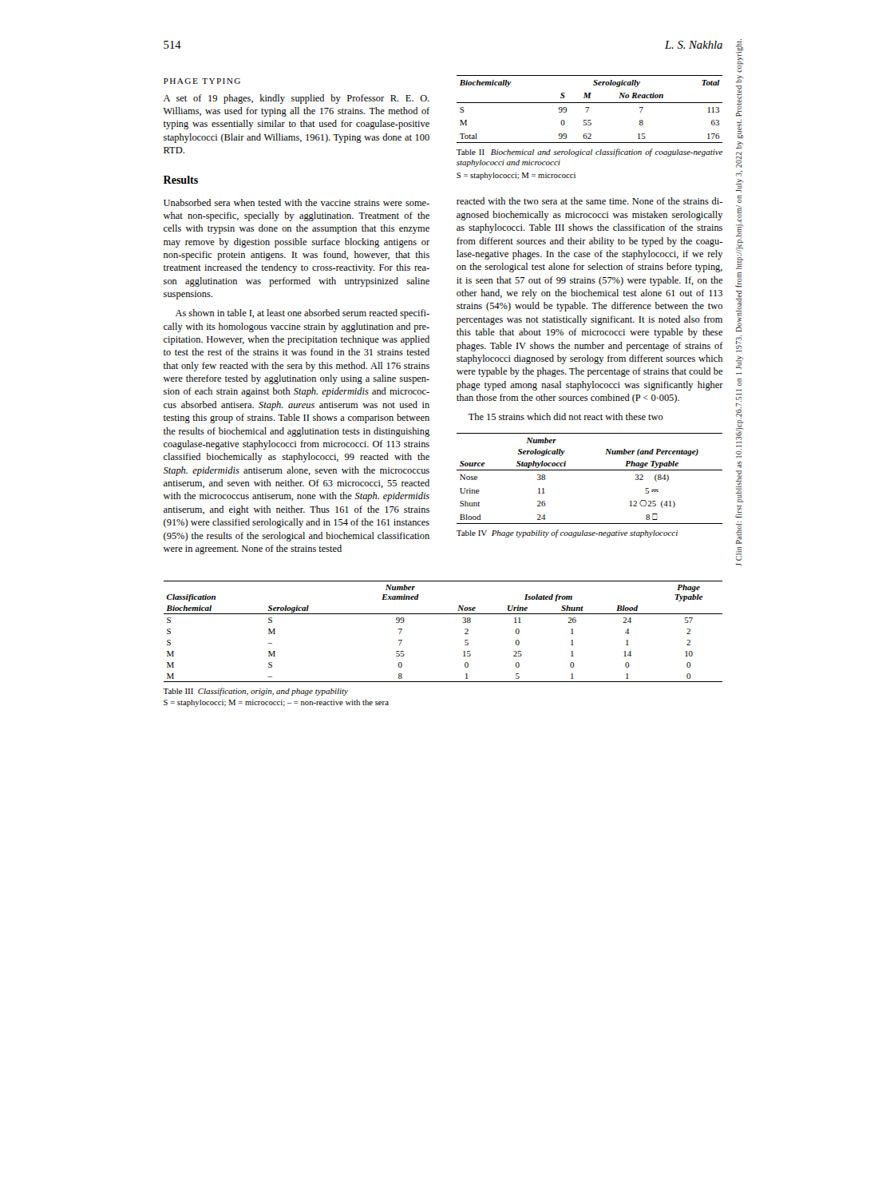J Clin Pathol: first published as 10.1136/jcp.26.7.511 on 1 July 1973. Downloaded from http://jcp.bmj.com/ on July 3, 2022 by guest. Protected by copyright.
514 L. S. Nakhla
Phage Typing
A set of 19 phages, kindly supplied by Professor R. E. O. Williams, was used for typing all the 176 strains. The method of typing was essentially similar to that used for coagulase-positive staphylococci (Blair and Williams, 1961). Typing was done at 100 RTD.
Results
Unabsorbed sera when tested with the vaccine strains were somewhat non-specific, specially by agglutination. Treatment of the cells with trypsin was done on the assumption that this enzyme may remove by digestion possible surface blocking antigens or non-specific protein antigens. It was found, however, that this treatment increased the tendency to cross-reactivity. For this reason agglutination was performed with untrypsinized saline suspensions.
As shown in table I, at least one absorbed serum reacted specifically with its homologous vaccine strain by agglutination and precipitation. However, when the precipitation technique was applied to test the rest of the strains it was found in the 31 strains tested that only few reacted with the sera by this method. All 176 strains were therefore tested by agglutination only using a saline suspension of each strain against both Staph. epidermidis and micrococcus absorbed antisera. Staph. aureus antiserum was not used in testing this group of strains. Table II shows a comparison between the results of biochemical and agglutination tests in distinguishing coagulase-negative staphylococci from micrococci. Of 113 strains classified biochemically as staphylococci, 99 reacted with the Staph. epidermidis antiserum alone, seven with the micrococcus antiserum, and seven with neither. Of 63 micrococci, 55 reacted with the micrococcus antiserum, none with the Staph. epidermidis antiserum, and eight with neither. Thus 161 of the 176 strains (91%) were classified serologically and in 154 of the 161 instances (95%) the results of the serological and biochemical classification were in agreement. None of the strains tested
| Biochemically | Serologically | Total |
| --- | --- | --- |
| | S | M | No Reaction | |
| S | 99 | 7 | 7 | 113 |
| M | 0 | 55 | 8 | 63 |
| Total | 99 | 62 | 15 | 176 |
Table II Biochemical and serological classification of coagulase-negative staphylococci and micrococci
S = staphylococci; M = micrococci
reacted with the two sera at the same time. None of the strains diagnosed biochemically as micrococci was mistaken serologically as staphylococci. Table III shows the classification of the strains from different sources and their ability to be typed by the coagulase-negative phages. In the case of the staphylococci, if we rely on the serological test alone for selection of strains before typing, it is seen that 57 out of 99 strains (57%) were typable. If, on the other hand, we rely on the biochemical test alone 61 out of 113 strains (54%) would be typable. The difference between the two percentages was not statistically significant. It is noted also from this table that about 19% of micrococci were typable by these phages. Table IV shows the number and percentage of strains of staphylococci diagnosed by serology from different sources which were typable by the phages. The percentage of strains that could be phage typed among nasal staphylococci was significantly higher than those from the other sources combined (P < 0·005).
The 15 strains which did not react with these two
| Source | Number Serologically Staphylococci | Number (and Percentage) Phage Typable |
| --- | --- | --- |
| Nose | 38 | 32 (84) |
| Urine | 11 | 5 ⎓ |
| Shunt | 26 | 12 ⎔25 (41) |
| Blood | 24 | 8 ⎕ |
Table IV Phage typability of coagulase-negative staphylococci
| Classification | Number Examined | Isolated from | Phage Typable |
| --- | --- | --- | --- |
| Biochemical | Serological | | Nose | Urine | Shunt | Blood | |
| S | S | 99 | 38 | 11 | 26 | 24 | 57 |
| S | M | 7 | 2 | 0 | 1 | 4 | 2 |
| S | – | 7 | 5 | 0 | 1 | 1 | 2 |
| M | M | 55 | 15 | 25 | 1 | 14 | 10 |
| M | S | 0 | 0 | 0 | 0 | 0 | 0 |
| M | – | 8 | 1 | 5 | 1 | 1 | 0 |
Table III Classification, origin, and phage typability
S = staphylococci; M = micrococci; – = non-reactive with the sera